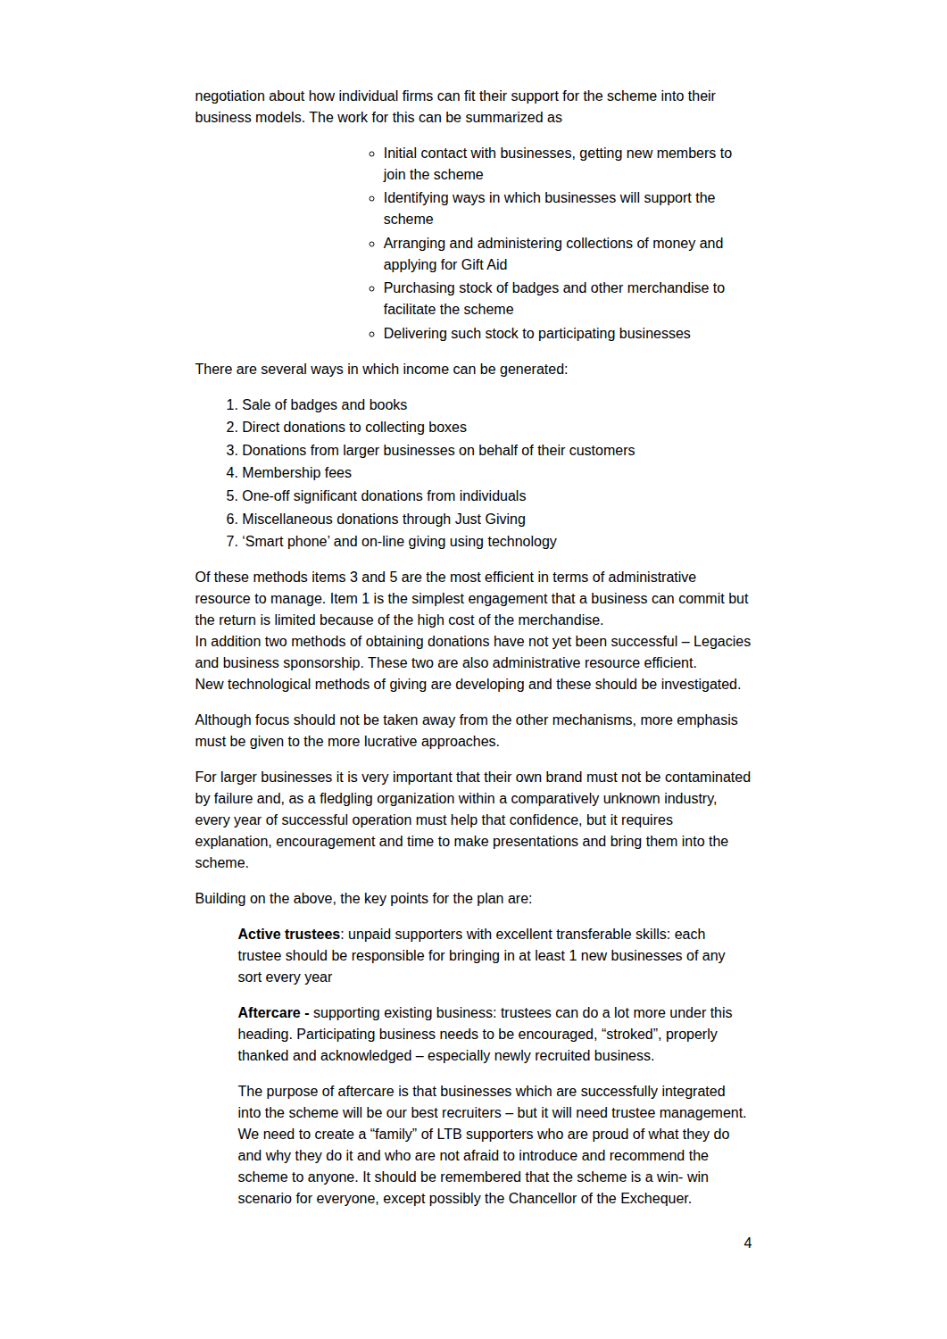negotiation about how individual firms can fit their support for the scheme into their business models. The work for this can be summarized as
Initial contact with businesses, getting new members to join the scheme
Identifying ways in which businesses will support the scheme
Arranging and administering collections of money and applying for Gift Aid
Purchasing stock of badges and other merchandise to facilitate the scheme
Delivering such stock to participating businesses
There are several ways in which income can be generated:
Sale of badges and books
Direct donations to collecting boxes
Donations from larger businesses on behalf of their customers
Membership fees
One-off significant donations from individuals
Miscellaneous donations through Just Giving
‘Smart phone’ and on-line giving using technology
Of these methods items 3 and 5 are the most efficient in terms of administrative resource to manage. Item 1 is the simplest engagement that a business can commit but the return is limited because of the high cost of the merchandise.
In addition two methods of obtaining donations have not yet been successful – Legacies and business sponsorship. These two are also administrative resource efficient.
New technological methods of giving are developing and these should be investigated.
Although focus should not be taken away from the other mechanisms, more emphasis must be given to the more lucrative approaches.
For larger businesses it is very important that their own brand must not be contaminated by failure and, as a fledgling organization within a comparatively unknown industry, every year of successful operation must help that confidence, but it requires explanation, encouragement and time to make presentations and bring them into the scheme.
Building on the above, the key points for the plan are:
Active trustees: unpaid supporters with excellent transferable skills: each trustee should be responsible for bringing in at least 1 new businesses of any sort every year
Aftercare - supporting existing business: trustees can do a lot more under this heading. Participating business needs to be encouraged, “stroked”, properly thanked and acknowledged – especially newly recruited business.
The purpose of aftercare is that businesses which are successfully integrated into the scheme will be our best recruiters – but it will need trustee management. We need to create a “family” of LTB supporters who are proud of what they do and why they do it and who are not afraid to introduce and recommend the scheme to anyone. It should be remembered that the scheme is a win- win scenario for everyone, except possibly the Chancellor of the Exchequer.
4